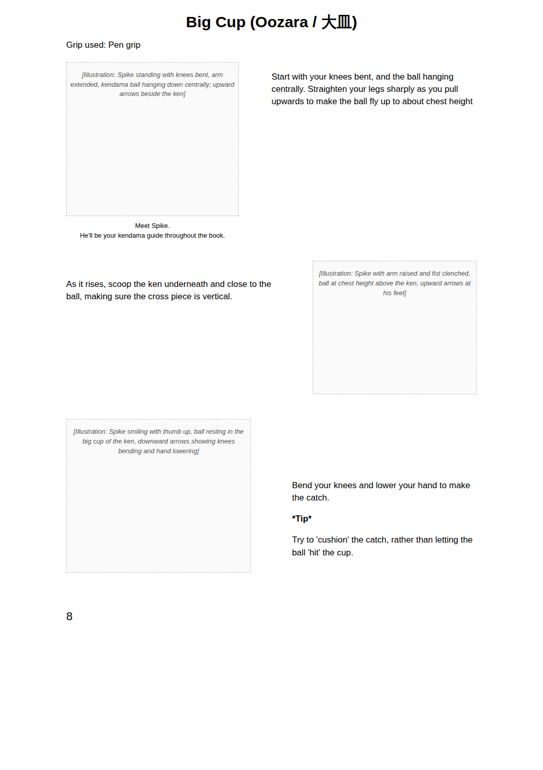Big Cup (Oozara / 大皿)
Grip used: Pen grip
[Illustration: Spike standing with knees bent, arm extended, kendama ball hanging down centrally; upward arrows beside the ken]
Start with your knees bent, and the ball hanging centrally. Straighten your legs sharply as you pull upwards to make the ball fly up to about chest height
Meet Spike.
He'll be your kendama guide throughout the book.
As it rises, scoop the ken underneath and close to the ball, making sure the cross piece is vertical.
[Illustration: Spike with arm raised and fist clenched, ball at chest height above the ken, upward arrows at his feet]
[Illustration: Spike smiling with thumb up, ball resting in the big cup of the ken, downward arrows showing knees bending and hand lowering]
Bend your knees and lower your hand to make the catch.
*Tip*
Try to 'cushion' the catch, rather than letting the ball 'hit' the cup.
8